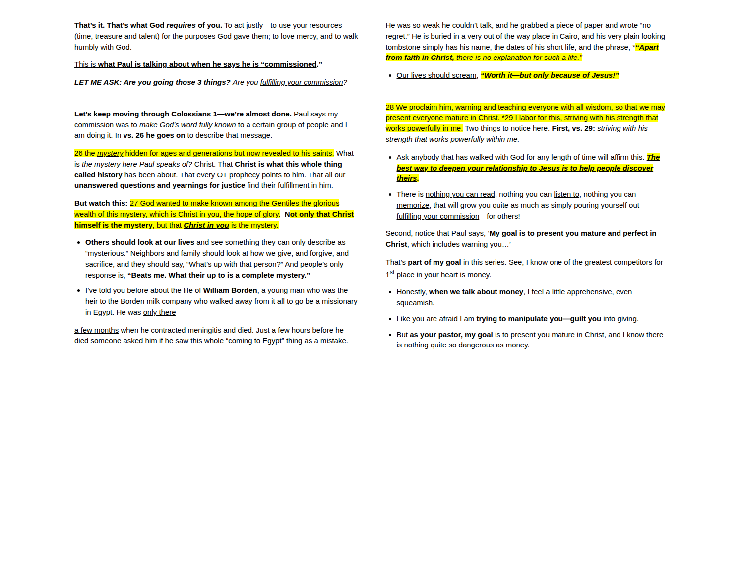That’s it. That’s what God requires of you. To act justly—to use your resources (time, treasure and talent) for the purposes God gave them; to love mercy, and to walk humbly with God.
This is what Paul is talking about when he says he is “commissioned.”
LET ME ASK: Are you going those 3 things? Are you fulfilling your commission?
Let’s keep moving through Colossians 1—we’re almost done. Paul says my commission was to make God’s word fully known to a certain group of people and I am doing it. In vs. 26 he goes on to describe that message.
26 the mystery hidden for ages and generations but now revealed to his saints. What is the mystery here Paul speaks of? Christ. That Christ is what this whole thing called history has been about. That every OT prophecy points to him. That all our unanswered questions and yearnings for justice find their fulfillment in him.
But watch this: 27 God wanted to make known among the Gentiles the glorious wealth of this mystery, which is Christ in you, the hope of glory. Not only that Christ himself is the mystery, but that Christ in you is the mystery.
Others should look at our lives and see something they can only describe as “mysterious.” Neighbors and family should look at how we give, and forgive, and sacrifice, and they should say, “What’s up with that person?” And people’s only response is, “Beats me. What their up to is a complete mystery.”
I’ve told you before about the life of William Borden, a young man who was the heir to the Borden milk company who walked away from it all to go be a missionary in Egypt. He was only there
a few months when he contracted meningitis and died. Just a few hours before he died someone asked him if he saw this whole “coming to Egypt” thing as a mistake. He was so weak he couldn’t talk, and he grabbed a piece of paper and wrote “no regret.” He is buried in a very out of the way place in Cairo, and his very plain looking tombstone simply has his name, the dates of his short life, and the phrase, *“Apart from faith in Christ, there is no explanation for such a life.”
Our lives should scream, “Worth it—but only because of Jesus!”
28 We proclaim him, warning and teaching everyone with all wisdom, so that we may present everyone mature in Christ. *29 I labor for this, striving with his strength that works powerfully in me. Two things to notice here. First, vs. 29: striving with his strength that works powerfully within me.
Ask anybody that has walked with God for any length of time will affirm this. The best way to deepen your relationship to Jesus is to help people discover theirs.
There is nothing you can read, nothing you can listen to, nothing you can memorize, that will grow you quite as much as simply pouring yourself out—fulfilling your commission—for others!
Second, notice that Paul says, ‘My goal is to present you mature and perfect in Christ, which includes warning you…’
That’s part of my goal in this series. See, I know one of the greatest competitors for 1st place in your heart is money.
Honestly, when we talk about money, I feel a little apprehensive, even squeamish.
Like you are afraid I am trying to manipulate you—guilt you into giving.
But as your pastor, my goal is to present you mature in Christ, and I know there is nothing quite so dangerous as money.